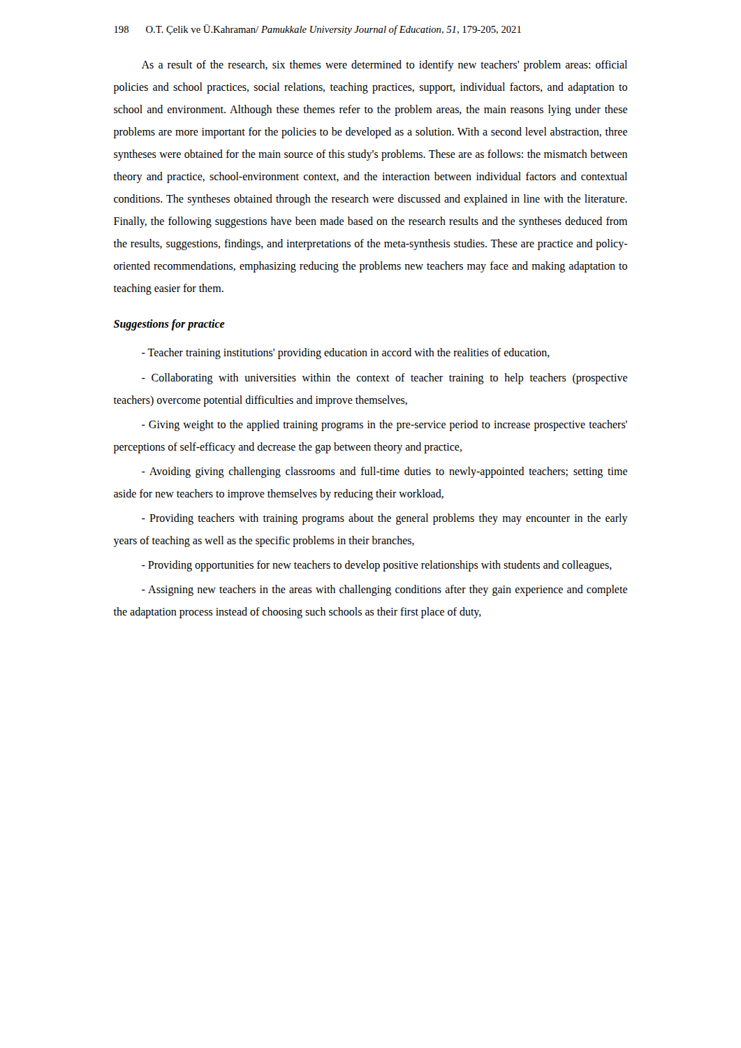198 O.T. Çelik ve Ü.Kahraman/ Pamukkale University Journal of Education, 51, 179-205, 2021
As a result of the research, six themes were determined to identify new teachers' problem areas: official policies and school practices, social relations, teaching practices, support, individual factors, and adaptation to school and environment. Although these themes refer to the problem areas, the main reasons lying under these problems are more important for the policies to be developed as a solution. With a second level abstraction, three syntheses were obtained for the main source of this study's problems. These are as follows: the mismatch between theory and practice, school-environment context, and the interaction between individual factors and contextual conditions. The syntheses obtained through the research were discussed and explained in line with the literature. Finally, the following suggestions have been made based on the research results and the syntheses deduced from the results, suggestions, findings, and interpretations of the meta-synthesis studies. These are practice and policy-oriented recommendations, emphasizing reducing the problems new teachers may face and making adaptation to teaching easier for them.
Suggestions for practice
- Teacher training institutions' providing education in accord with the realities of education,
- Collaborating with universities within the context of teacher training to help teachers (prospective teachers) overcome potential difficulties and improve themselves,
- Giving weight to the applied training programs in the pre-service period to increase prospective teachers' perceptions of self-efficacy and decrease the gap between theory and practice,
- Avoiding giving challenging classrooms and full-time duties to newly-appointed teachers; setting time aside for new teachers to improve themselves by reducing their workload,
- Providing teachers with training programs about the general problems they may encounter in the early years of teaching as well as the specific problems in their branches,
- Providing opportunities for new teachers to develop positive relationships with students and colleagues,
- Assigning new teachers in the areas with challenging conditions after they gain experience and complete the adaptation process instead of choosing such schools as their first place of duty,